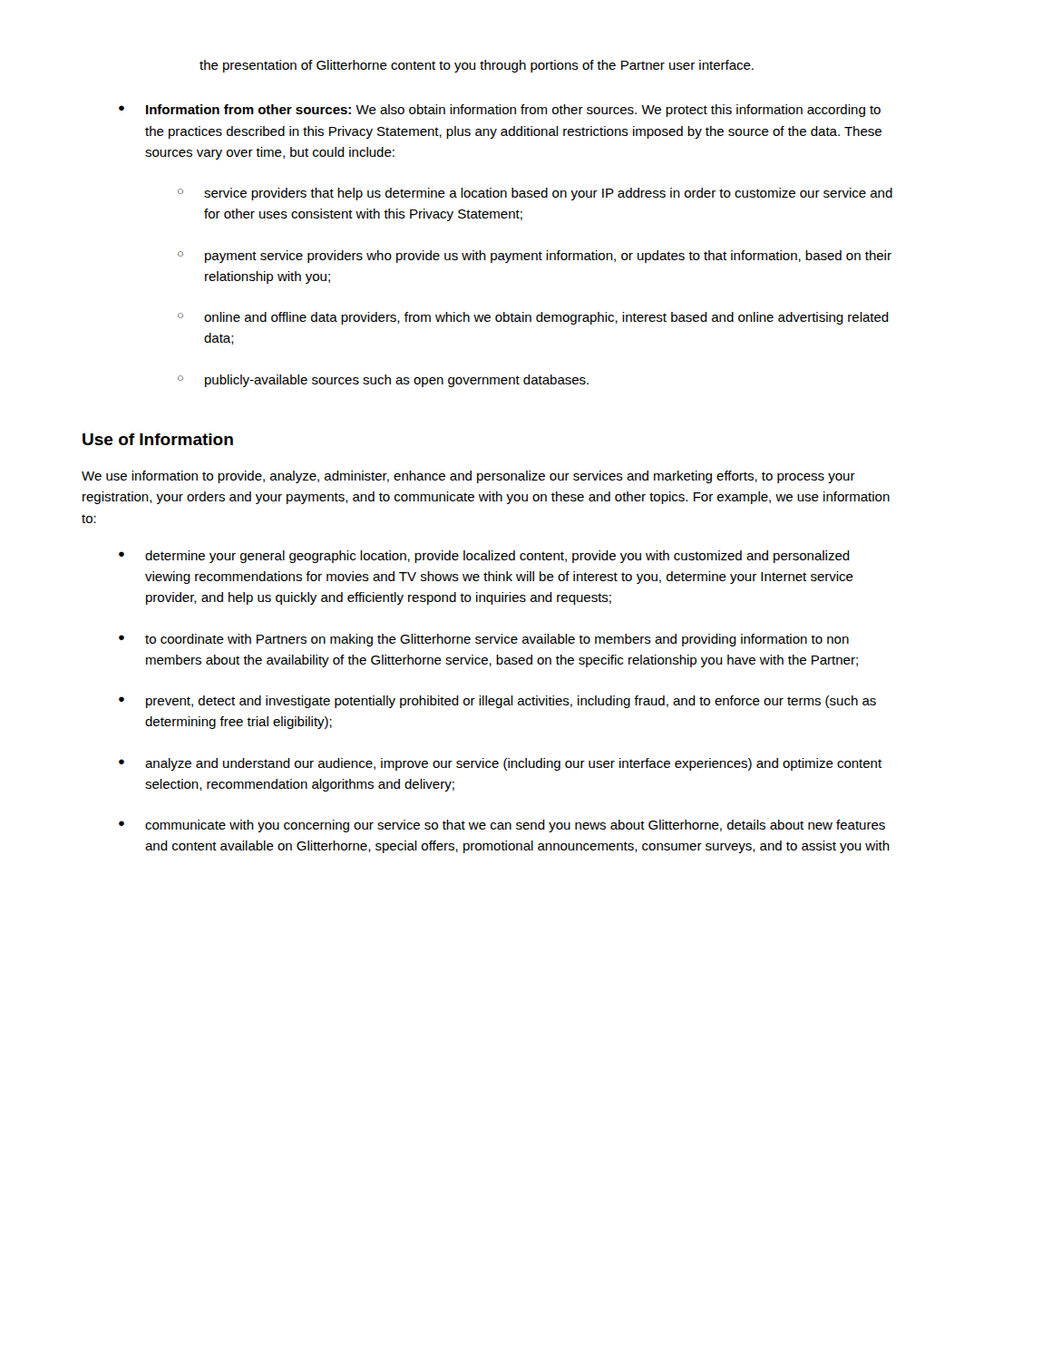the presentation of Glitterhorne content to you through portions of the Partner user interface.
Information from other sources: We also obtain information from other sources. We protect this information according to the practices described in this Privacy Statement, plus any additional restrictions imposed by the source of the data. These sources vary over time, but could include:
service providers that help us determine a location based on your IP address in order to customize our service and for other uses consistent with this Privacy Statement;
payment service providers who provide us with payment information, or updates to that information, based on their relationship with you;
online and offline data providers, from which we obtain demographic, interest based and online advertising related data;
publicly-available sources such as open government databases.
Use of Information
We use information to provide, analyze, administer, enhance and personalize our services and marketing efforts, to process your registration, your orders and your payments, and to communicate with you on these and other topics. For example, we use information to:
determine your general geographic location, provide localized content, provide you with customized and personalized viewing recommendations for movies and TV shows we think will be of interest to you, determine your Internet service provider, and help us quickly and efficiently respond to inquiries and requests;
to coordinate with Partners on making the Glitterhorne service available to members and providing information to non members about the availability of the Glitterhorne service, based on the specific relationship you have with the Partner;
prevent, detect and investigate potentially prohibited or illegal activities, including fraud, and to enforce our terms (such as determining free trial eligibility);
analyze and understand our audience, improve our service (including our user interface experiences) and optimize content selection, recommendation algorithms and delivery;
communicate with you concerning our service so that we can send you news about Glitterhorne, details about new features and content available on Glitterhorne, special offers, promotional announcements, consumer surveys, and to assist you with